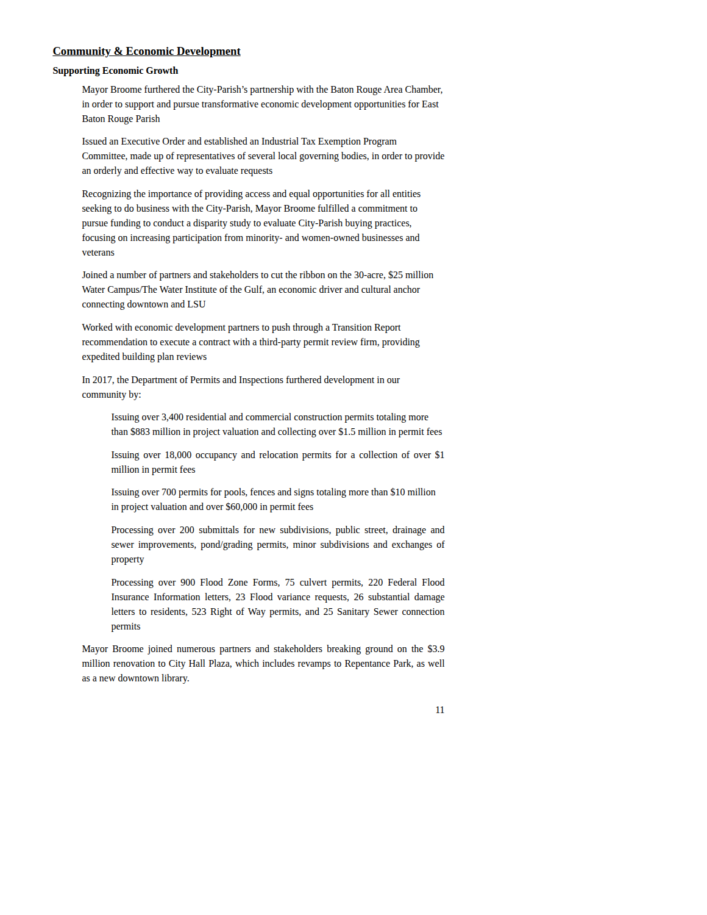Community & Economic Development
Supporting Economic Growth
Mayor Broome furthered the City-Parish’s partnership with the Baton Rouge Area Chamber, in order to support and pursue transformative economic development opportunities for East Baton Rouge Parish
Issued an Executive Order and established an Industrial Tax Exemption Program Committee, made up of representatives of several local governing bodies, in order to provide an orderly and effective way to evaluate requests
Recognizing the importance of providing access and equal opportunities for all entities seeking to do business with the City-Parish, Mayor Broome fulfilled a commitment to pursue funding to conduct a disparity study to evaluate City-Parish buying practices, focusing on increasing participation from minority- and women-owned businesses and veterans
Joined a number of partners and stakeholders to cut the ribbon on the 30-acre, $25 million Water Campus/The Water Institute of the Gulf, an economic driver and cultural anchor connecting downtown and LSU
Worked with economic development partners to push through a Transition Report recommendation to execute a contract with a third-party permit review firm, providing expedited building plan reviews
In 2017, the Department of Permits and Inspections furthered development in our community by:
Issuing over 3,400 residential and commercial construction permits totaling more than $883 million in project valuation and collecting over $1.5 million in permit fees
Issuing over 18,000 occupancy and relocation permits for a collection of over $1 million in permit fees
Issuing over 700 permits for pools, fences and signs totaling more than $10 million in project valuation and over $60,000 in permit fees
Processing over 200 submittals for new subdivisions, public street, drainage and sewer improvements, pond/grading permits, minor subdivisions and exchanges of property
Processing over 900 Flood Zone Forms, 75 culvert permits, 220 Federal Flood Insurance Information letters, 23 Flood variance requests, 26 substantial damage letters to residents, 523 Right of Way permits, and 25 Sanitary Sewer connection permits
Mayor Broome joined numerous partners and stakeholders breaking ground on the $3.9 million renovation to City Hall Plaza, which includes revamps to Repentance Park, as well as a new downtown library.
11